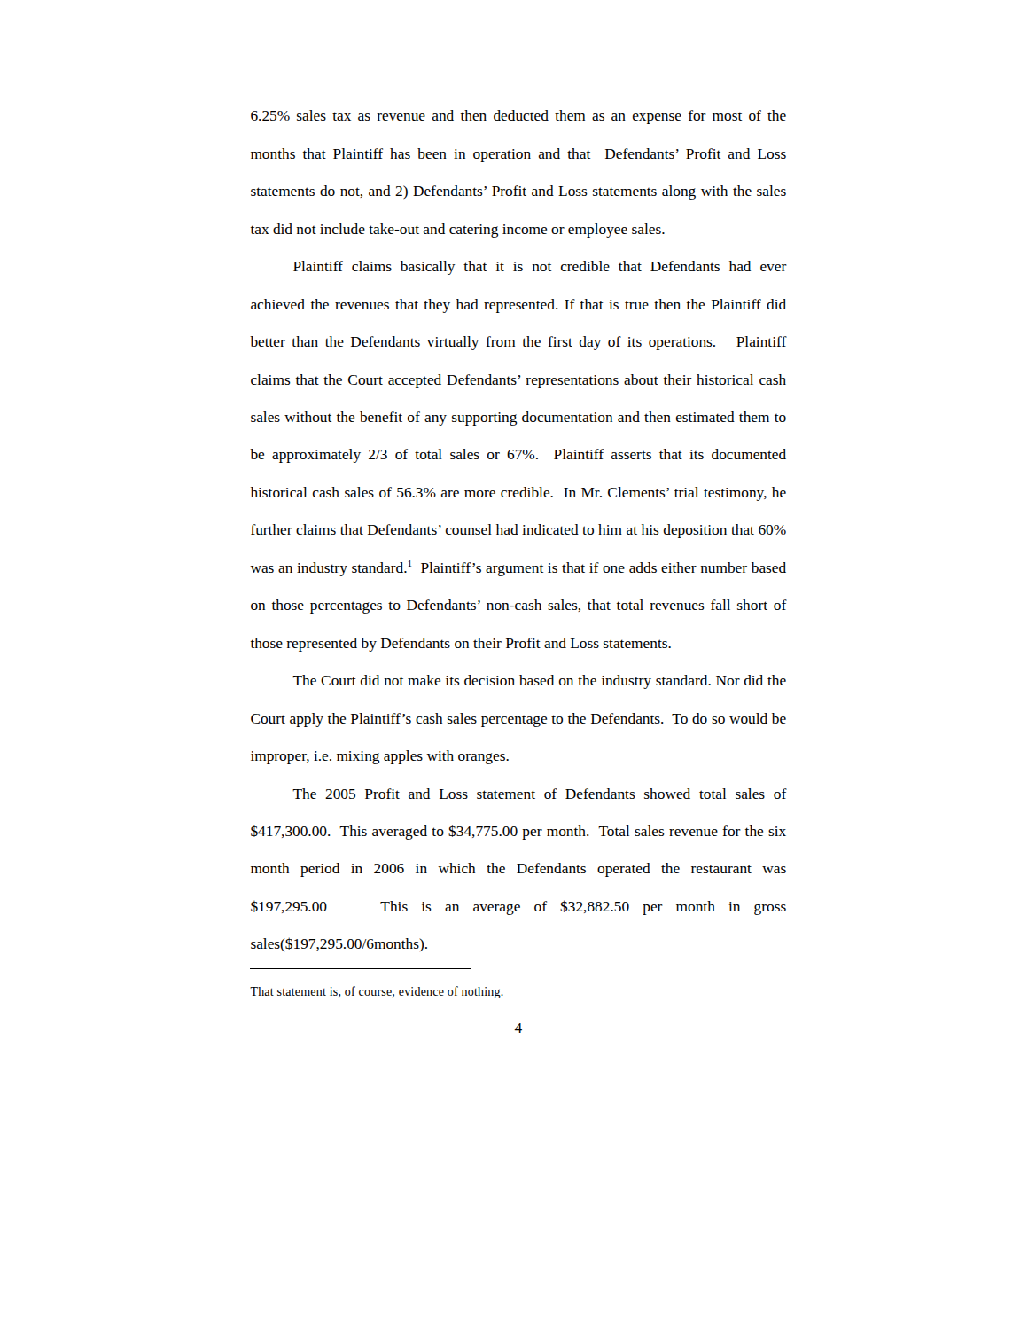6.25% sales tax as revenue and then deducted them as an expense for most of the months that Plaintiff has been in operation and that Defendants’ Profit and Loss statements do not, and 2) Defendants’ Profit and Loss statements along with the sales tax did not include take-out and catering income or employee sales.
Plaintiff claims basically that it is not credible that Defendants had ever achieved the revenues that they had represented. If that is true then the Plaintiff did better than the Defendants virtually from the first day of its operations. Plaintiff claims that the Court accepted Defendants’ representations about their historical cash sales without the benefit of any supporting documentation and then estimated them to be approximately 2/3 of total sales or 67%. Plaintiff asserts that its documented historical cash sales of 56.3% are more credible. In Mr. Clements’ trial testimony, he further claims that Defendants’ counsel had indicated to him at his deposition that 60% was an industry standard.1 Plaintiff’s argument is that if one adds either number based on those percentages to Defendants’ non-cash sales, that total revenues fall short of those represented by Defendants on their Profit and Loss statements.
The Court did not make its decision based on the industry standard. Nor did the Court apply the Plaintiff’s cash sales percentage to the Defendants. To do so would be improper, i.e. mixing apples with oranges.
The 2005 Profit and Loss statement of Defendants showed total sales of $417,300.00. This averaged to $34,775.00 per month. Total sales revenue for the six month period in 2006 in which the Defendants operated the restaurant was $197,295.00 This is an average of $32,882.50 per month in gross sales($197,295.00/6months).
That statement is, of course, evidence of nothing.
4